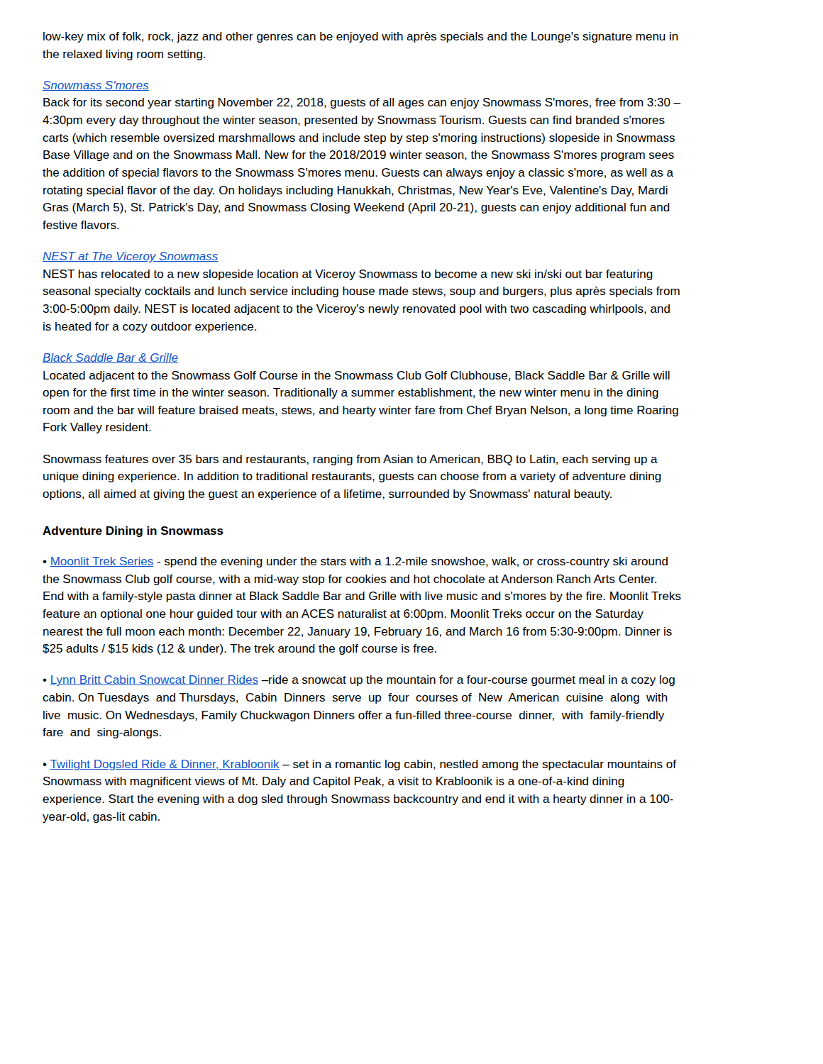low-key mix of folk, rock, jazz and other genres can be enjoyed with après specials and the Lounge's signature menu in the relaxed living room setting.
Snowmass S'mores
Back for its second year starting November 22, 2018, guests of all ages can enjoy Snowmass S'mores, free from 3:30 – 4:30pm every day throughout the winter season, presented by Snowmass Tourism. Guests can find branded s'mores carts (which resemble oversized marshmallows and include step by step s'moring instructions) slopeside in Snowmass Base Village and on the Snowmass Mall. New for the 2018/2019 winter season, the Snowmass S'mores program sees the addition of special flavors to the Snowmass S'mores menu. Guests can always enjoy a classic s'more, as well as a rotating special flavor of the day. On holidays including Hanukkah, Christmas, New Year's Eve, Valentine's Day, Mardi Gras (March 5), St. Patrick's Day, and Snowmass Closing Weekend (April 20-21), guests can enjoy additional fun and festive flavors.
NEST at The Viceroy Snowmass
NEST has relocated to a new slopeside location at Viceroy Snowmass to become a new ski in/ski out bar featuring seasonal specialty cocktails and lunch service including house made stews, soup and burgers, plus après specials from 3:00-5:00pm daily. NEST is located adjacent to the Viceroy's newly renovated pool with two cascading whirlpools, and is heated for a cozy outdoor experience.
Black Saddle Bar & Grille
Located adjacent to the Snowmass Golf Course in the Snowmass Club Golf Clubhouse, Black Saddle Bar & Grille will open for the first time in the winter season. Traditionally a summer establishment, the new winter menu in the dining room and the bar will feature braised meats, stews, and hearty winter fare from Chef Bryan Nelson, a long time Roaring Fork Valley resident.
Snowmass features over 35 bars and restaurants, ranging from Asian to American, BBQ to Latin, each serving up a unique dining experience. In addition to traditional restaurants, guests can choose from a variety of adventure dining options, all aimed at giving the guest an experience of a lifetime, surrounded by Snowmass' natural beauty.
Adventure Dining in Snowmass
• Moonlit Trek Series - spend the evening under the stars with a 1.2-mile snowshoe, walk, or cross-country ski around the Snowmass Club golf course, with a mid-way stop for cookies and hot chocolate at Anderson Ranch Arts Center. End with a family-style pasta dinner at Black Saddle Bar and Grille with live music and s'mores by the fire. Moonlit Treks feature an optional one hour guided tour with an ACES naturalist at 6:00pm. Moonlit Treks occur on the Saturday nearest the full moon each month: December 22, January 19, February 16, and March 16 from 5:30-9:00pm. Dinner is $25 adults / $15 kids (12 & under). The trek around the golf course is free.
• Lynn Britt Cabin Snowcat Dinner Rides –ride a snowcat up the mountain for a four-course gourmet meal in a cozy log cabin. On Tuesdays and Thursdays, Cabin Dinners serve up four courses of New American cuisine along with live music. On Wednesdays, Family Chuckwagon Dinners offer a fun-filled three-course dinner, with family-friendly fare and sing-alongs.
• Twilight Dogsled Ride & Dinner, Krabloonik – set in a romantic log cabin, nestled among the spectacular mountains of Snowmass with magnificent views of Mt. Daly and Capitol Peak, a visit to Krabloonik is a one-of-a-kind dining experience. Start the evening with a dog sled through Snowmass backcountry and end it with a hearty dinner in a 100-year-old, gas-lit cabin.